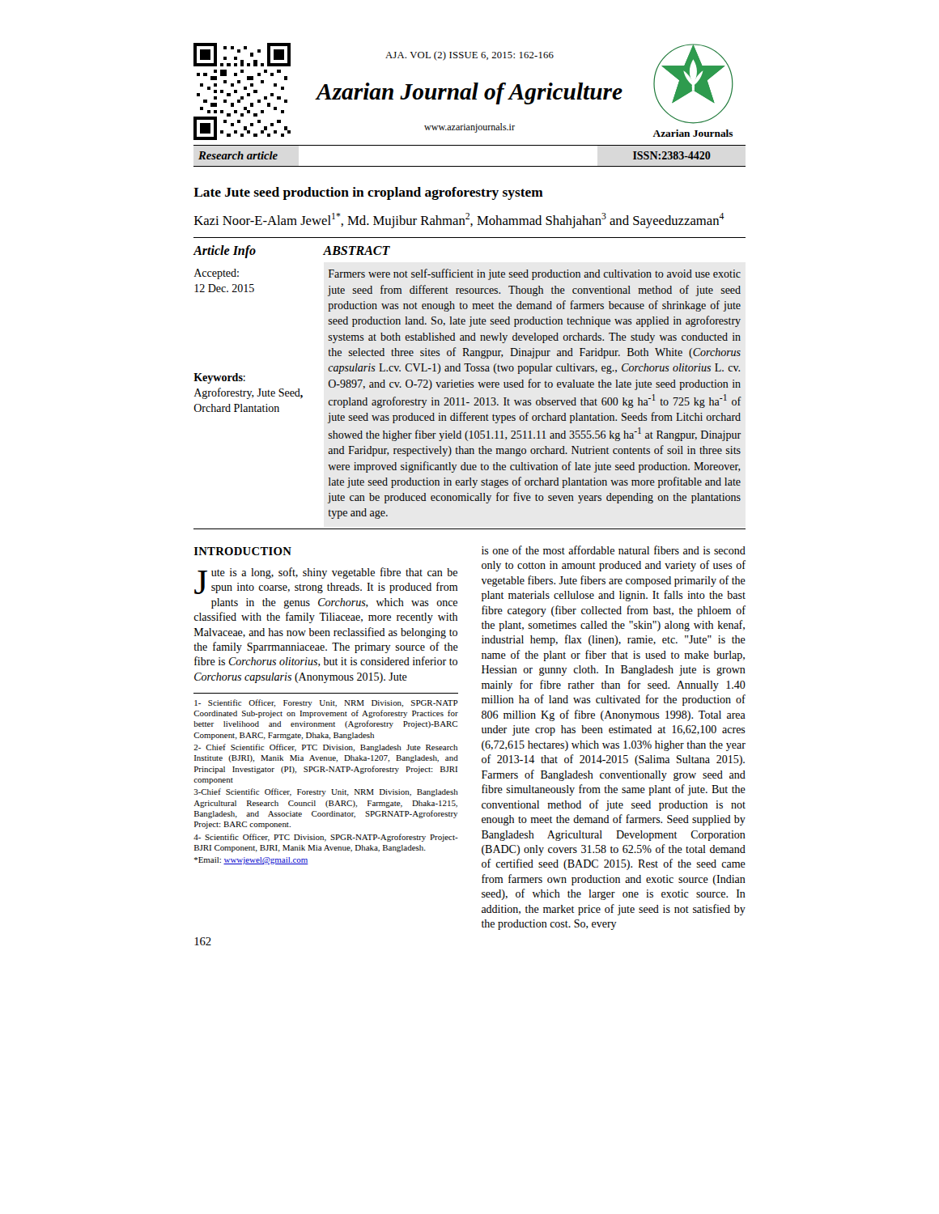AJA. VOL (2) ISSUE 6, 2015: 162-166
Azarian Journal of Agriculture
www.azarianjournals.ir
Azarian Journals
Research article
ISSN:2383-4420
Late Jute seed production in cropland agroforestry system
Kazi Noor-E-Alam Jewel1*, Md. Mujibur Rahman2, Mohammad Shahjahan3 and Sayeeduzzaman4
Article Info
ABSTRACT
Accepted:
12 Dec. 2015
Keywords:
Agroforestry, Jute Seed, Orchard Plantation
Farmers were not self-sufficient in jute seed production and cultivation to avoid use exotic jute seed from different resources. Though the conventional method of jute seed production was not enough to meet the demand of farmers because of shrinkage of jute seed production land. So, late jute seed production technique was applied in agroforestry systems at both established and newly developed orchards. The study was conducted in the selected three sites of Rangpur, Dinajpur and Faridpur. Both White (Corchorus capsularis L.cv. CVL-1) and Tossa (two popular cultivars, eg., Corchorus olitorius L. cv. O-9897, and cv. O-72) varieties were used for to evaluate the late jute seed production in cropland agroforestry in 2011- 2013. It was observed that 600 kg ha-1 to 725 kg ha-1 of jute seed was produced in different types of orchard plantation. Seeds from Litchi orchard showed the higher fiber yield (1051.11, 2511.11 and 3555.56 kg ha-1 at Rangpur, Dinajpur and Faridpur, respectively) than the mango orchard. Nutrient contents of soil in three sits were improved significantly due to the cultivation of late jute seed production. Moreover, late jute seed production in early stages of orchard plantation was more profitable and late jute can be produced economically for five to seven years depending on the plantations type and age.
INTRODUCTION
Jute is a long, soft, shiny vegetable fibre that can be spun into coarse, strong threads. It is produced from plants in the genus Corchorus, which was once classified with the family Tiliaceae, more recently with Malvaceae, and has now been reclassified as belonging to the family Sparrmanniaceae. The primary source of the fibre is Corchorus olitorius, but it is considered inferior to Corchorus capsularis (Anonymous 2015). Jute
1- Scientific Officer, Forestry Unit, NRM Division, SPGR-NATP Coordinated Sub-project on Improvement of Agroforestry Practices for better livelihood and environment (Agroforestry Project)-BARC Component, BARC, Farmgate, Dhaka, Bangladesh
2- Chief Scientific Officer, PTC Division, Bangladesh Jute Research Institute (BJRI), Manik Mia Avenue, Dhaka-1207, Bangladesh, and Principal Investigator (PI), SPGR-NATP-Agroforestry Project: BJRI component
3-Chief Scientific Officer, Forestry Unit, NRM Division, Bangladesh Agricultural Research Council (BARC), Farmgate, Dhaka-1215, Bangladesh, and Associate Coordinator, SPGRNATP-Agroforestry Project: BARC component.
4- Scientific Officer, PTC Division, SPGR-NATP-Agroforestry Project-BJRI Component, BJRI, Manik Mia Avenue, Dhaka, Bangladesh.
*Email: wwwjewel@gmail.com
is one of the most affordable natural fibers and is second only to cotton in amount produced and variety of uses of vegetable fibers. Jute fibers are composed primarily of the plant materials cellulose and lignin. It falls into the bast fibre category (fiber collected from bast, the phloem of the plant, sometimes called the "skin") along with kenaf, industrial hemp, flax (linen), ramie, etc. "Jute" is the name of the plant or fiber that is used to make burlap, Hessian or gunny cloth. In Bangladesh jute is grown mainly for fibre rather than for seed. Annually 1.40 million ha of land was cultivated for the production of 806 million Kg of fibre (Anonymous 1998). Total area under jute crop has been estimated at 16,62,100 acres (6,72,615 hectares) which was 1.03% higher than the year of 2013-14 that of 2014-2015 (Salima Sultana 2015). Farmers of Bangladesh conventionally grow seed and fibre simultaneously from the same plant of jute. But the conventional method of jute seed production is not enough to meet the demand of farmers. Seed supplied by Bangladesh Agricultural Development Corporation (BADC) only covers 31.58 to 62.5% of the total demand of certified seed (BADC 2015). Rest of the seed came from farmers own production and exotic source (Indian seed), of which the larger one is exotic source. In addition, the market price of jute seed is not satisfied by the production cost. So, every
162